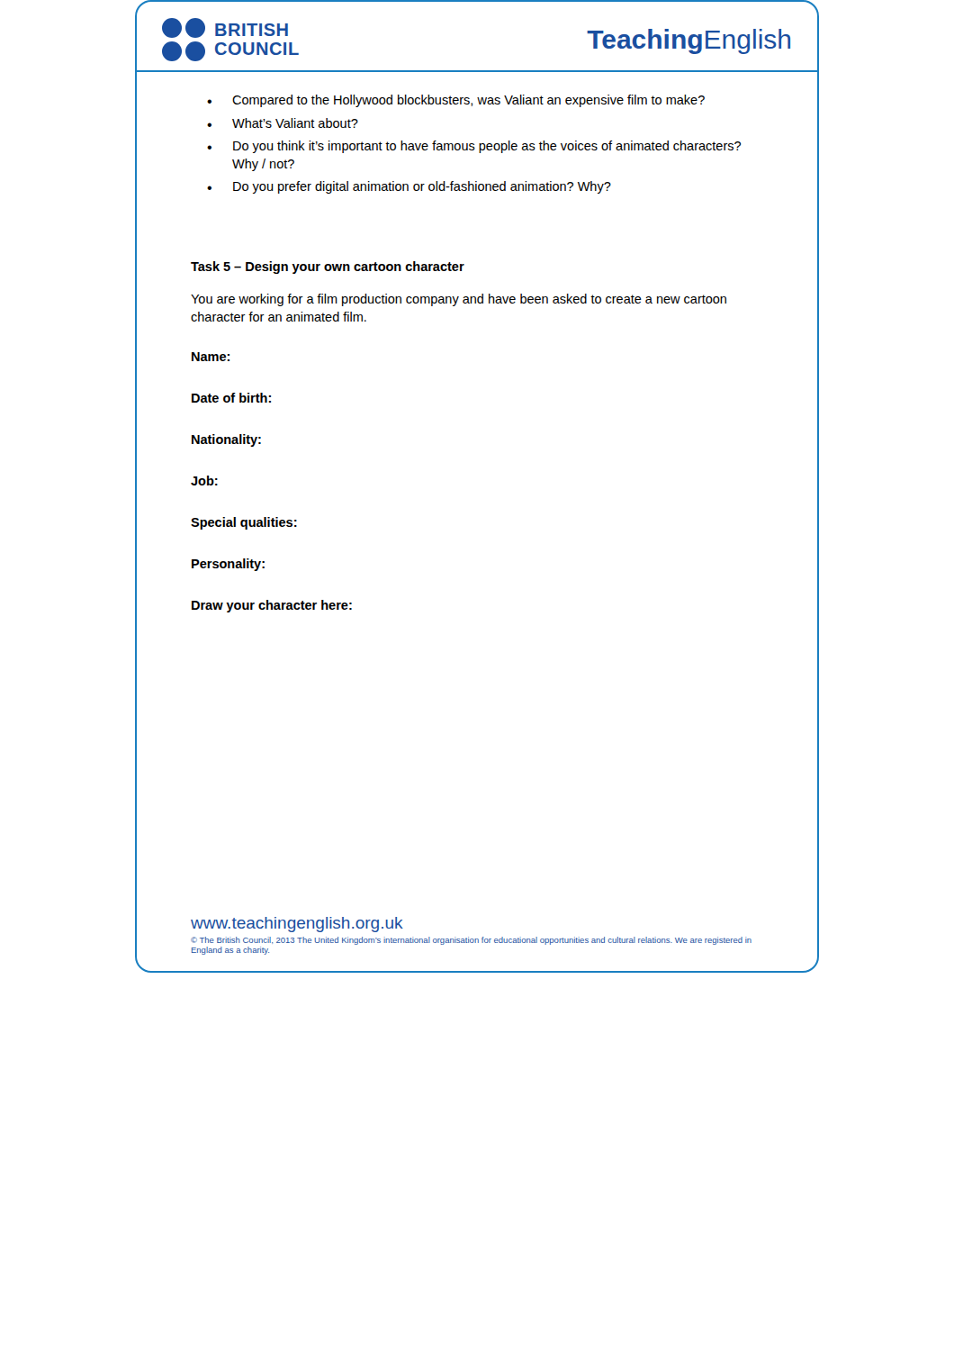BRITISH
COUNCIL
TeachingEnglish
Compared to the Hollywood blockbusters, was Valiant an expensive film to make?
What’s Valiant about?
Do you think it’s important to have famous people as the voices of animated characters? Why / not?
Do you prefer digital animation or old-fashioned animation? Why?
Task 5 – Design your own cartoon character
You are working for a film production company and have been asked to create a new cartoon character for an animated film.
Name:
Date of birth:
Nationality:
Job:
Special qualities:
Personality:
Draw your character here:
www.teachingenglish.org.uk
© The British Council, 2013 The United Kingdom’s international organisation for educational opportunities and cultural relations. We are registered in England as a charity.